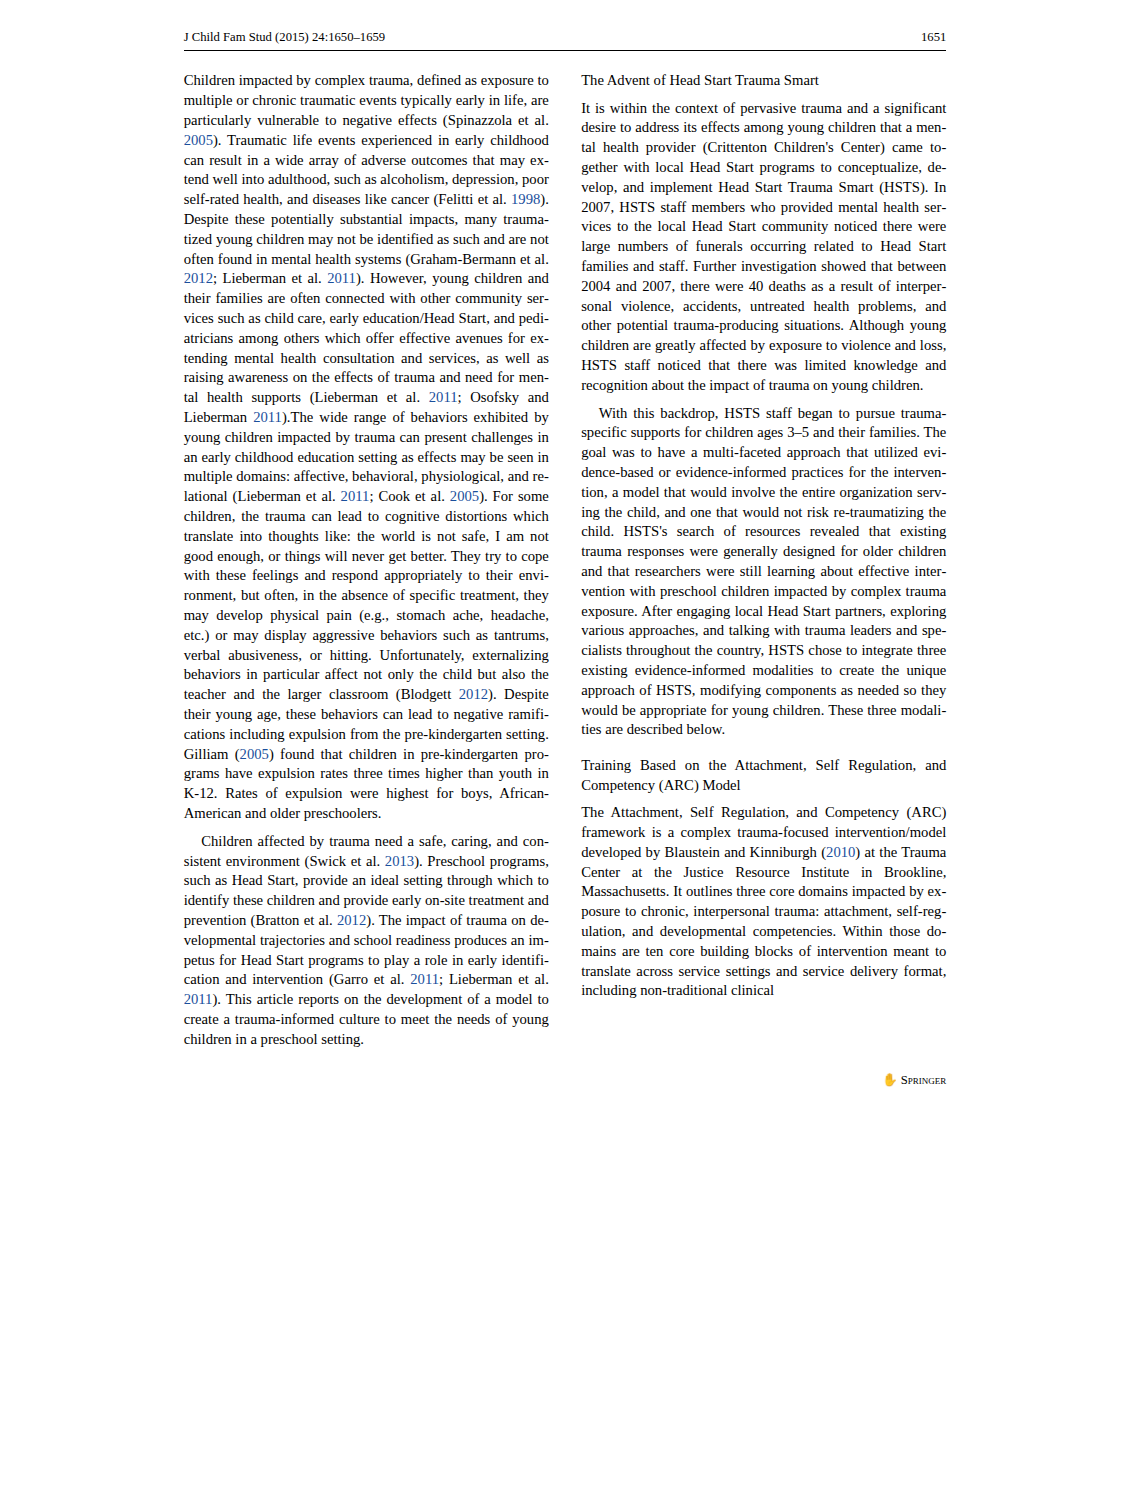J Child Fam Stud (2015) 24:1650–1659 1651
Children impacted by complex trauma, defined as exposure to multiple or chronic traumatic events typically early in life, are particularly vulnerable to negative effects (Spinazzola et al. 2005). Traumatic life events experienced in early childhood can result in a wide array of adverse outcomes that may extend well into adulthood, such as alcoholism, depression, poor self-rated health, and diseases like cancer (Felitti et al. 1998). Despite these potentially substantial impacts, many traumatized young children may not be identified as such and are not often found in mental health systems (Graham-Bermann et al. 2012; Lieberman et al. 2011). However, young children and their families are often connected with other community services such as child care, early education/Head Start, and pediatricians among others which offer effective avenues for extending mental health consultation and services, as well as raising awareness on the effects of trauma and need for mental health supports (Lieberman et al. 2011; Osofsky and Lieberman 2011).The wide range of behaviors exhibited by young children impacted by trauma can present challenges in an early childhood education setting as effects may be seen in multiple domains: affective, behavioral, physiological, and relational (Lieberman et al. 2011; Cook et al. 2005). For some children, the trauma can lead to cognitive distortions which translate into thoughts like: the world is not safe, I am not good enough, or things will never get better. They try to cope with these feelings and respond appropriately to their environment, but often, in the absence of specific treatment, they may develop physical pain (e.g., stomach ache, headache, etc.) or may display aggressive behaviors such as tantrums, verbal abusiveness, or hitting. Unfortunately, externalizing behaviors in particular affect not only the child but also the teacher and the larger classroom (Blodgett 2012). Despite their young age, these behaviors can lead to negative ramifications including expulsion from the pre-kindergarten setting. Gilliam (2005) found that children in pre-kindergarten programs have expulsion rates three times higher than youth in K-12. Rates of expulsion were highest for boys, African-American and older preschoolers.
Children affected by trauma need a safe, caring, and consistent environment (Swick et al. 2013). Preschool programs, such as Head Start, provide an ideal setting through which to identify these children and provide early on-site treatment and prevention (Bratton et al. 2012). The impact of trauma on developmental trajectories and school readiness produces an impetus for Head Start programs to play a role in early identification and intervention (Garro et al. 2011; Lieberman et al. 2011). This article reports on the development of a model to create a trauma-informed culture to meet the needs of young children in a preschool setting.
The Advent of Head Start Trauma Smart
It is within the context of pervasive trauma and a significant desire to address its effects among young children that a mental health provider (Crittenton Children's Center) came together with local Head Start programs to conceptualize, develop, and implement Head Start Trauma Smart (HSTS). In 2007, HSTS staff members who provided mental health services to the local Head Start community noticed there were large numbers of funerals occurring related to Head Start families and staff. Further investigation showed that between 2004 and 2007, there were 40 deaths as a result of interpersonal violence, accidents, untreated health problems, and other potential trauma-producing situations. Although young children are greatly affected by exposure to violence and loss, HSTS staff noticed that there was limited knowledge and recognition about the impact of trauma on young children.
With this backdrop, HSTS staff began to pursue trauma-specific supports for children ages 3–5 and their families. The goal was to have a multi-faceted approach that utilized evidence-based or evidence-informed practices for the intervention, a model that would involve the entire organization serving the child, and one that would not risk re-traumatizing the child. HSTS's search of resources revealed that existing trauma responses were generally designed for older children and that researchers were still learning about effective intervention with preschool children impacted by complex trauma exposure. After engaging local Head Start partners, exploring various approaches, and talking with trauma leaders and specialists throughout the country, HSTS chose to integrate three existing evidence-informed modalities to create the unique approach of HSTS, modifying components as needed so they would be appropriate for young children. These three modalities are described below.
Training Based on the Attachment, Self Regulation, and Competency (ARC) Model
The Attachment, Self Regulation, and Competency (ARC) framework is a complex trauma-focused intervention/model developed by Blaustein and Kinniburgh (2010) at the Trauma Center at the Justice Resource Institute in Brookline, Massachusetts. It outlines three core domains impacted by exposure to chronic, interpersonal trauma: attachment, self-regulation, and developmental competencies. Within those domains are ten core building blocks of intervention meant to translate across service settings and service delivery format, including non-traditional clinical
✋ Springer